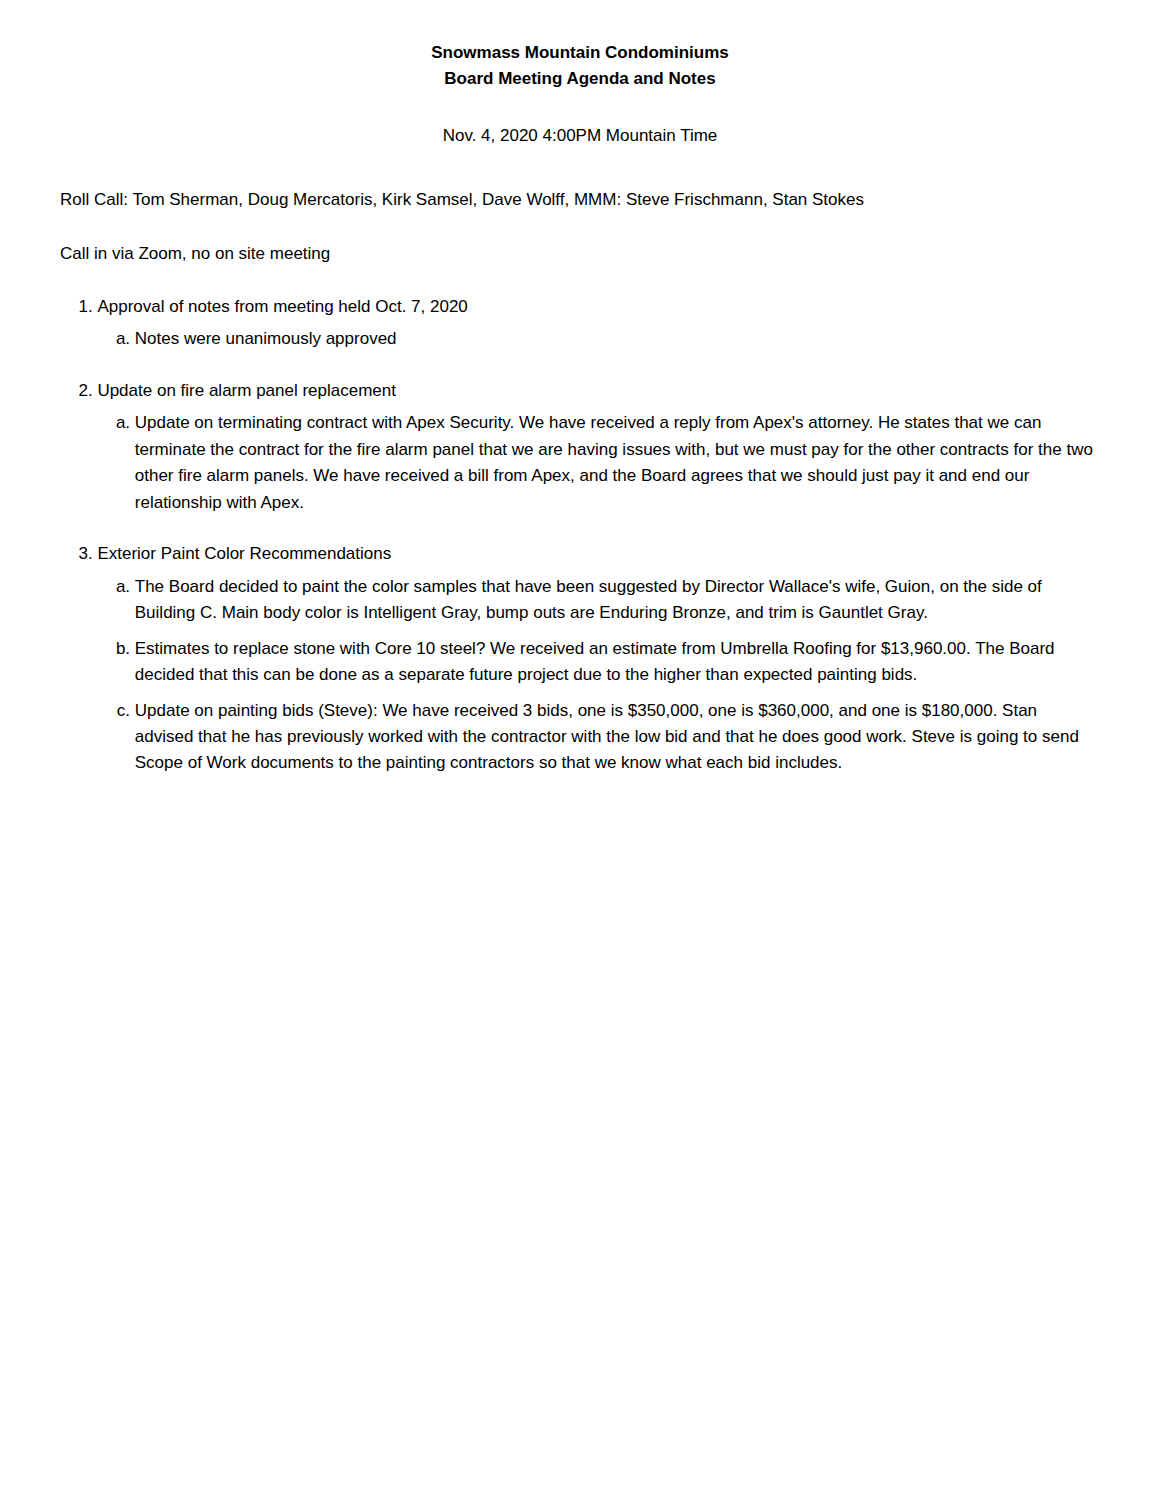Snowmass Mountain Condominiums Board Meeting Agenda and Notes
Nov. 4, 2020 4:00PM Mountain Time
Roll Call: Tom Sherman, Doug Mercatoris, Kirk Samsel, Dave Wolff, MMM: Steve Frischmann, Stan Stokes
Call in via Zoom, no on site meeting
Approval of notes from meeting held Oct. 7, 2020
Notes were unanimously approved
Update on fire alarm panel replacement
Update on terminating contract with Apex Security. We have received a reply from Apex's attorney. He states that we can terminate the contract for the fire alarm panel that we are having issues with, but we must pay for the other contracts for the two other fire alarm panels. We have received a bill from Apex, and the Board agrees that we should just pay it and end our relationship with Apex.
Exterior Paint Color Recommendations
The Board decided to paint the color samples that have been suggested by Director Wallace's wife, Guion, on the side of Building C. Main body color is Intelligent Gray, bump outs are Enduring Bronze, and trim is Gauntlet Gray.
Estimates to replace stone with Core 10 steel? We received an estimate from Umbrella Roofing for $13,960.00. The Board decided that this can be done as a separate future project due to the higher than expected painting bids.
Update on painting bids (Steve): We have received 3 bids, one is $350,000, one is $360,000, and one is $180,000. Stan advised that he has previously worked with the contractor with the low bid and that he does good work. Steve is going to send Scope of Work documents to the painting contractors so that we know what each bid includes.